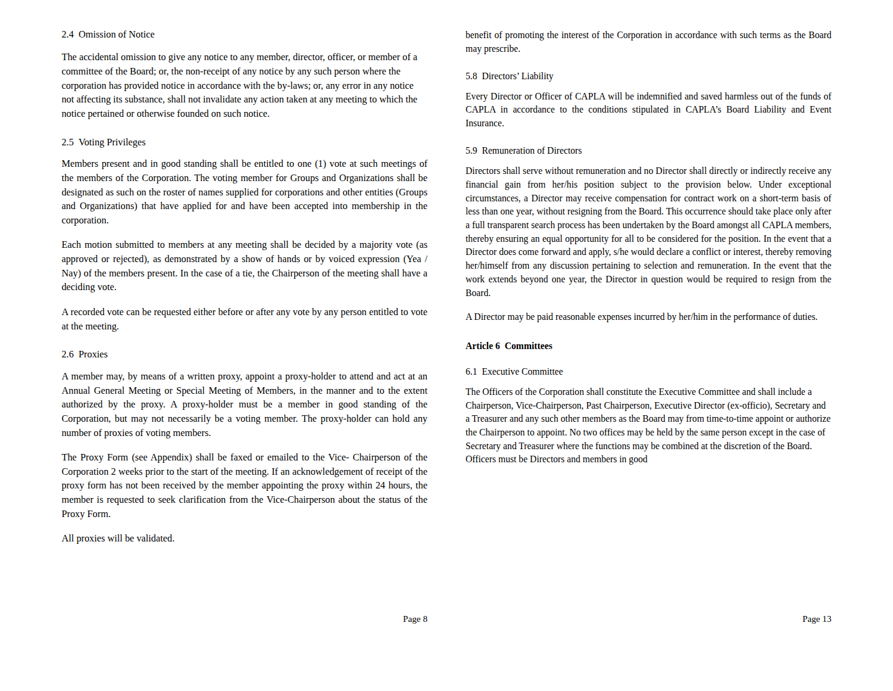2.4 Omission of Notice
The accidental omission to give any notice to any member, director, officer, or member of a committee of the Board; or, the non-receipt of any notice by any such person where the corporation has provided notice in accordance with the by-laws; or, any error in any notice not affecting its substance, shall not invalidate any action taken at any meeting to which the notice pertained or otherwise founded on such notice.
2.5 Voting Privileges
Members present and in good standing shall be entitled to one (1) vote at such meetings of the members of the Corporation. The voting member for Groups and Organizations shall be designated as such on the roster of names supplied for corporations and other entities (Groups and Organizations) that have applied for and have been accepted into membership in the corporation.
Each motion submitted to members at any meeting shall be decided by a majority vote (as approved or rejected), as demonstrated by a show of hands or by voiced expression (Yea / Nay) of the members present. In the case of a tie, the Chairperson of the meeting shall have a deciding vote.
A recorded vote can be requested either before or after any vote by any person entitled to vote at the meeting.
2.6 Proxies
A member may, by means of a written proxy, appoint a proxy-holder to attend and act at an Annual General Meeting or Special Meeting of Members, in the manner and to the extent authorized by the proxy. A proxy-holder must be a member in good standing of the Corporation, but may not necessarily be a voting member. The proxy-holder can hold any number of proxies of voting members.
The Proxy Form (see Appendix) shall be faxed or emailed to the Vice- Chairperson of the Corporation 2 weeks prior to the start of the meeting. If an acknowledgement of receipt of the proxy form has not been received by the member appointing the proxy within 24 hours, the member is requested to seek clarification from the Vice-Chairperson about the status of the Proxy Form.
All proxies will be validated.
Page 8
benefit of promoting the interest of the Corporation in accordance with such terms as the Board may prescribe.
5.8 Directors’ Liability
Every Director or Officer of CAPLA will be indemnified and saved harmless out of the funds of CAPLA in accordance to the conditions stipulated in CAPLA’s Board Liability and Event Insurance.
5.9 Remuneration of Directors
Directors shall serve without remuneration and no Director shall directly or indirectly receive any financial gain from her/his position subject to the provision below. Under exceptional circumstances, a Director may receive compensation for contract work on a short-term basis of less than one year, without resigning from the Board. This occurrence should take place only after a full transparent search process has been undertaken by the Board amongst all CAPLA members, thereby ensuring an equal opportunity for all to be considered for the position. In the event that a Director does come forward and apply, s/he would declare a conflict or interest, thereby removing her/himself from any discussion pertaining to selection and remuneration. In the event that the work extends beyond one year, the Director in question would be required to resign from the Board.
A Director may be paid reasonable expenses incurred by her/him in the performance of duties.
Article 6 Committees
6.1 Executive Committee
The Officers of the Corporation shall constitute the Executive Committee and shall include a Chairperson, Vice-Chairperson, Past Chairperson, Executive Director (ex-officio), Secretary and a Treasurer and any such other members as the Board may from time-to-time appoint or authorize the Chairperson to appoint. No two offices may be held by the same person except in the case of Secretary and Treasurer where the functions may be combined at the discretion of the Board. Officers must be Directors and members in good
Page 13